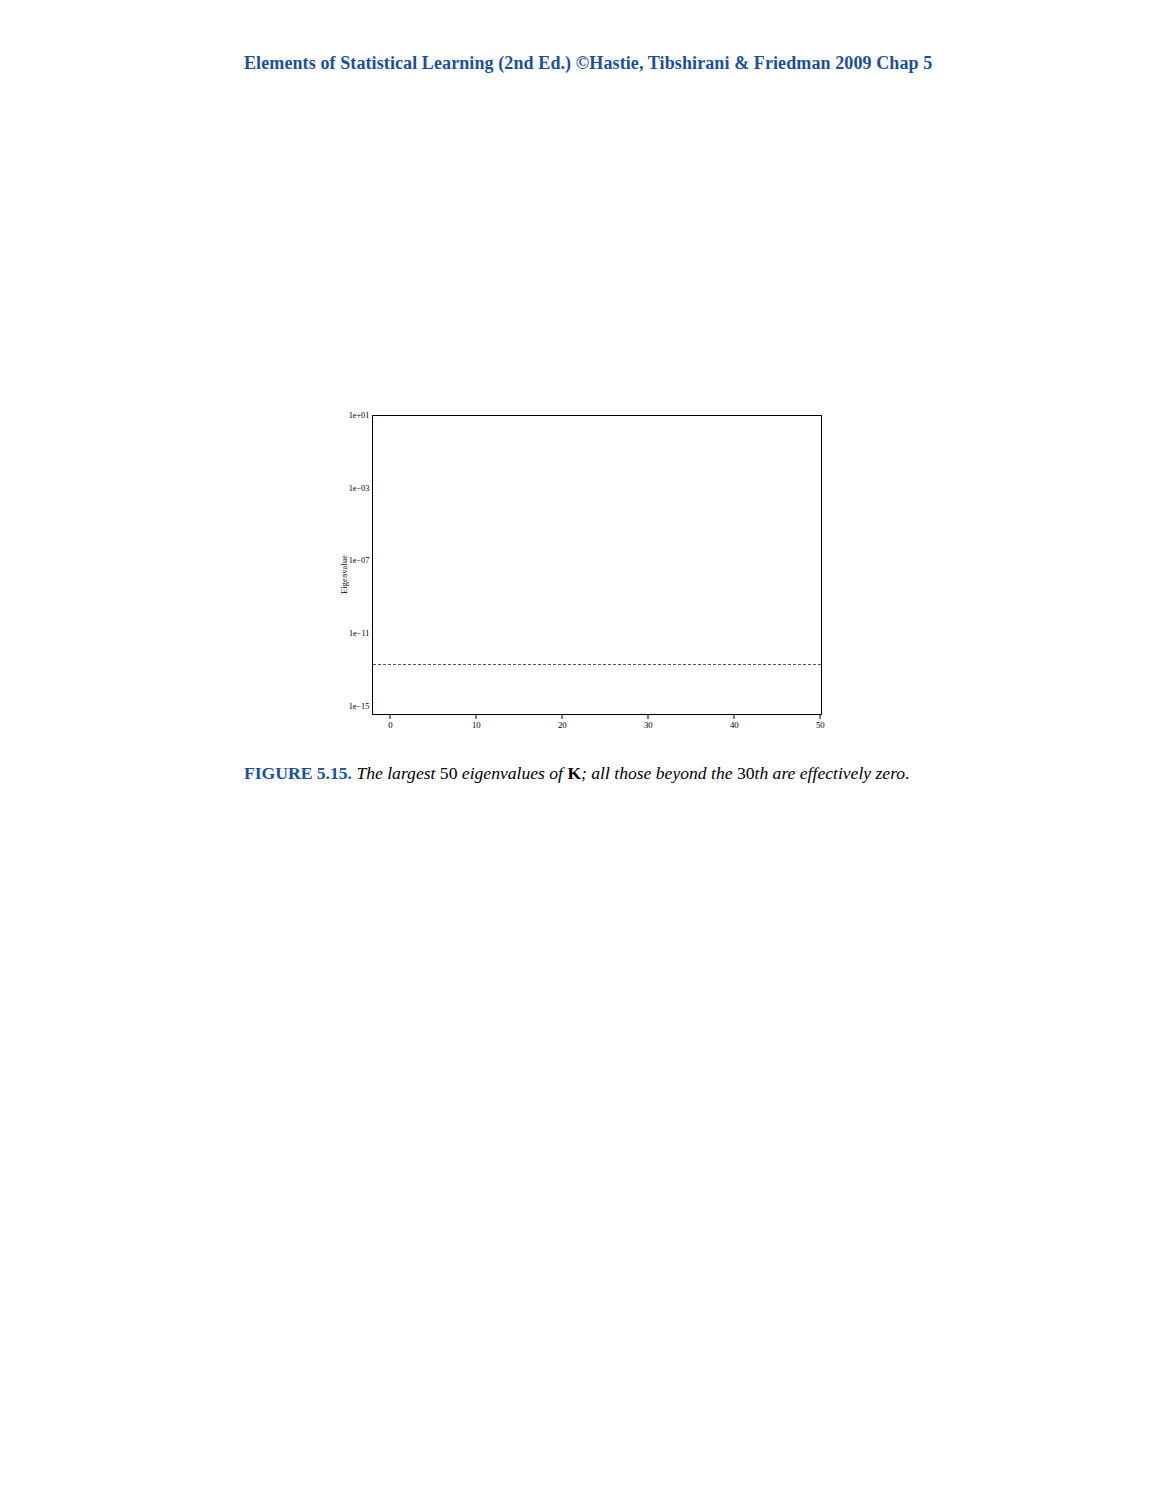Elements of Statistical Learning (2nd Ed.) ©Hastie, Tibshirani & Friedman 2009 Chap 5
Eigenvalue
1e+01 1e−03 1e−07 1e−11 1e−15
0
10
20
30
40
50
FIGURE 5.15. The largest 50 eigenvalues of K; all those beyond the 30th are effectively zero.